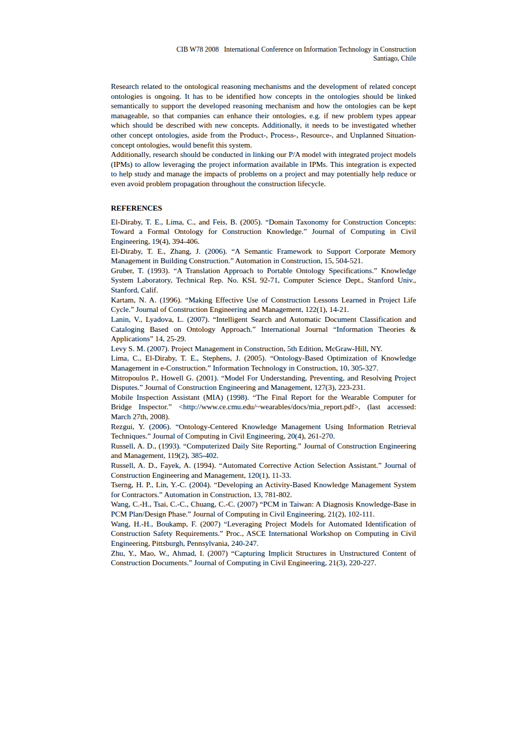CIB W78 2008 International Conference on Information Technology in Construction
Santiago, Chile
Research related to the ontological reasoning mechanisms and the development of related concept ontologies is ongoing. It has to be identified how concepts in the ontologies should be linked semantically to support the developed reasoning mechanism and how the ontologies can be kept manageable, so that companies can enhance their ontologies, e.g. if new problem types appear which should be described with new concepts. Additionally, it needs to be investigated whether other concept ontologies, aside from the Product-, Process-, Resource-, and Unplanned Situation-concept ontologies, would benefit this system.
Additionally, research should be conducted in linking our P/A model with integrated project models (IPMs) to allow leveraging the project information available in IPMs. This integration is expected to help study and manage the impacts of problems on a project and may potentially help reduce or even avoid problem propagation throughout the construction lifecycle.
REFERENCES
El-Diraby, T. E., Lima, C., and Feis, B. (2005). “Domain Taxonomy for Construction Concepts: Toward a Formal Ontology for Construction Knowledge.” Journal of Computing in Civil Engineering, 19(4), 394-406.
El-Diraby, T. E., Zhang, J. (2006). “A Semantic Framework to Support Corporate Memory Management in Building Construction.” Automation in Construction, 15, 504-521.
Gruber, T. (1993). “A Translation Approach to Portable Ontology Specifications.” Knowledge System Laboratory, Technical Rep. No. KSL 92-71, Computer Science Dept., Stanford Univ., Stanford, Calif.
Kartam, N. A. (1996). “Making Effective Use of Construction Lessons Learned in Project Life Cycle.” Journal of Construction Engineering and Management, 122(1), 14-21.
Lanin, V., Lyadova, L. (2007). “Intelligent Search and Automatic Document Classification and Cataloging Based on Ontology Approach.” International Journal “Information Theories & Applications” 14, 25-29.
Levy S. M. (2007). Project Management in Construction, 5th Edition, McGraw-Hill, NY.
Lima, C., El-Diraby, T. E., Stephens, J. (2005). “Ontology-Based Optimization of Knowledge Management in e-Construction.” Information Technology in Construction, 10, 305-327.
Mitropoulos P., Howell G. (2001). “Model For Understanding, Preventing, and Resolving Project Disputes.” Journal of Construction Engineering and Management, 127(3), 223-231.
Mobile Inspection Assistant (MIA) (1998). “The Final Report for the Wearable Computer for Bridge Inspector.” <http://www.ce.cmu.edu/~wearables/docs/mia_report.pdf>, (last accessed: March 27th, 2008).
Rezgui, Y. (2006). “Ontology-Centered Knowledge Management Using Information Retrieval Techniques.” Journal of Computing in Civil Engineering, 20(4), 261-270.
Russell, A. D., (1993). “Computerized Daily Site Reporting.” Journal of Construction Engineering and Management, 119(2), 385-402.
Russell, A. D., Fayek, A. (1994). “Automated Corrective Action Selection Assistant.” Journal of Construction Engineering and Management, 120(1), 11-33.
Tserng, H. P., Lin, Y.-C. (2004). “Developing an Activity-Based Knowledge Management System for Contractors.” Automation in Construction, 13, 781-802.
Wang, C.-H., Tsai, C.-C., Chuang, C.-C. (2007) “PCM in Taiwan: A Diagnosis Knowledge-Base in PCM Plan/Design Phase.” Journal of Computing in Civil Engineering, 21(2), 102-111.
Wang, H.-H., Boukamp, F. (2007) “Leveraging Project Models for Automated Identification of Construction Safety Requirements.” Proc., ASCE International Workshop on Computing in Civil Engineering, Pittsburgh, Pennsylvania, 240-247.
Zhu, Y., Mao, W., Ahmad, I. (2007) “Capturing Implicit Structures in Unstructured Content of Construction Documents.” Journal of Computing in Civil Engineering, 21(3), 220-227.